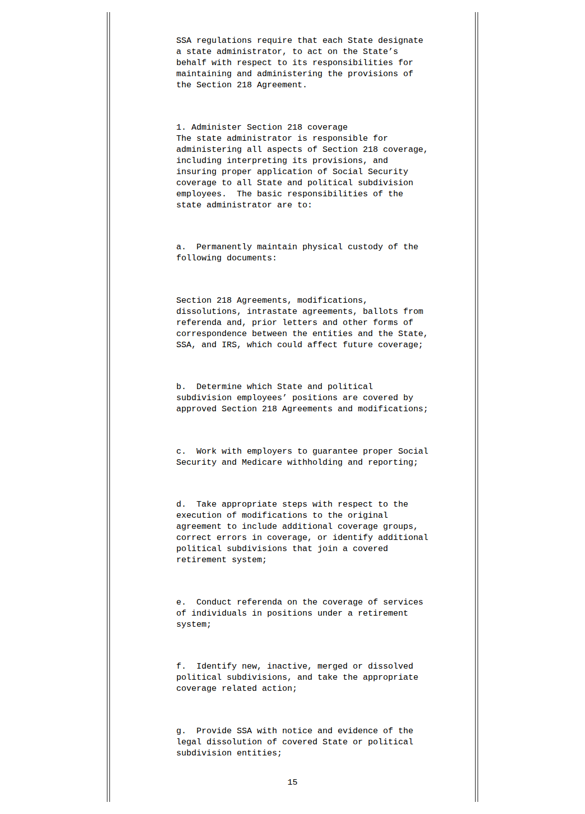SSA regulations require that each State designate a state administrator, to act on the State’s behalf with respect to its responsibilities for maintaining and administering the provisions of the Section 218 Agreement.
1. Administer Section 218 coverage The state administrator is responsible for administering all aspects of Section 218 coverage, including interpreting its provisions, and insuring proper application of Social Security coverage to all State and political subdivision employees. The basic responsibilities of the state administrator are to:
a. Permanently maintain physical custody of the following documents:
Section 218 Agreements, modifications, dissolutions, intrastate agreements, ballots from referenda and, prior letters and other forms of correspondence between the entities and the State, SSA, and IRS, which could affect future coverage;
b. Determine which State and political subdivision employees’ positions are covered by approved Section 218 Agreements and modifications;
c. Work with employers to guarantee proper Social Security and Medicare withholding and reporting;
d. Take appropriate steps with respect to the execution of modifications to the original agreement to include additional coverage groups, correct errors in coverage, or identify additional political subdivisions that join a covered retirement system;
e. Conduct referenda on the coverage of services of individuals in positions under a retirement system;
f. Identify new, inactive, merged or dissolved political subdivisions, and take the appropriate coverage related action;
g. Provide SSA with notice and evidence of the legal dissolution of covered State or political subdivision entities;
15